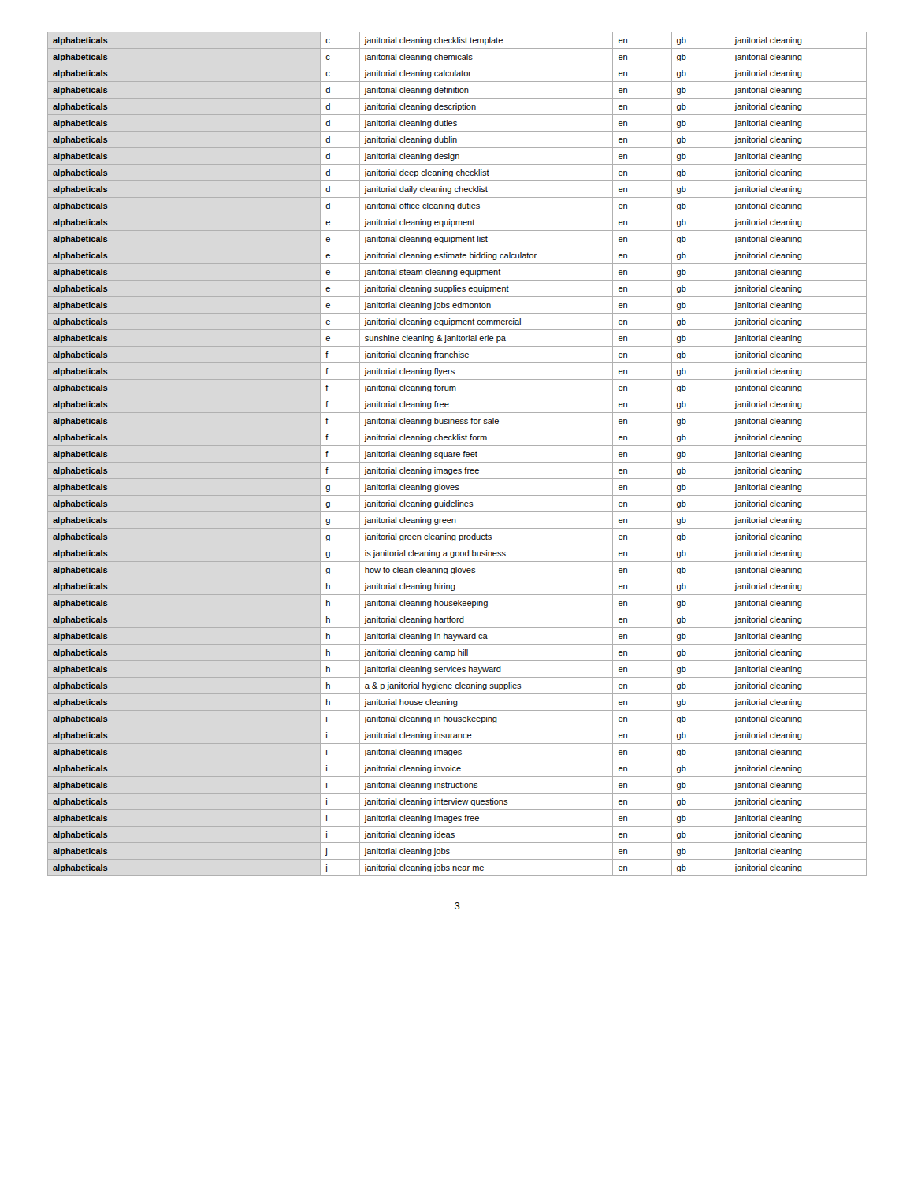| alphabeticals | c | janitorial cleaning checklist template | en | gb | janitorial cleaning |
| alphabeticals | c | janitorial cleaning chemicals | en | gb | janitorial cleaning |
| alphabeticals | c | janitorial cleaning calculator | en | gb | janitorial cleaning |
| alphabeticals | d | janitorial cleaning definition | en | gb | janitorial cleaning |
| alphabeticals | d | janitorial cleaning description | en | gb | janitorial cleaning |
| alphabeticals | d | janitorial cleaning duties | en | gb | janitorial cleaning |
| alphabeticals | d | janitorial cleaning dublin | en | gb | janitorial cleaning |
| alphabeticals | d | janitorial cleaning design | en | gb | janitorial cleaning |
| alphabeticals | d | janitorial deep cleaning checklist | en | gb | janitorial cleaning |
| alphabeticals | d | janitorial daily cleaning checklist | en | gb | janitorial cleaning |
| alphabeticals | d | janitorial office cleaning duties | en | gb | janitorial cleaning |
| alphabeticals | e | janitorial cleaning equipment | en | gb | janitorial cleaning |
| alphabeticals | e | janitorial cleaning equipment list | en | gb | janitorial cleaning |
| alphabeticals | e | janitorial cleaning estimate bidding calculator | en | gb | janitorial cleaning |
| alphabeticals | e | janitorial steam cleaning equipment | en | gb | janitorial cleaning |
| alphabeticals | e | janitorial cleaning supplies equipment | en | gb | janitorial cleaning |
| alphabeticals | e | janitorial cleaning jobs edmonton | en | gb | janitorial cleaning |
| alphabeticals | e | janitorial cleaning equipment commercial | en | gb | janitorial cleaning |
| alphabeticals | e | sunshine cleaning & janitorial erie pa | en | gb | janitorial cleaning |
| alphabeticals | f | janitorial cleaning franchise | en | gb | janitorial cleaning |
| alphabeticals | f | janitorial cleaning flyers | en | gb | janitorial cleaning |
| alphabeticals | f | janitorial cleaning forum | en | gb | janitorial cleaning |
| alphabeticals | f | janitorial cleaning free | en | gb | janitorial cleaning |
| alphabeticals | f | janitorial cleaning business for sale | en | gb | janitorial cleaning |
| alphabeticals | f | janitorial cleaning checklist form | en | gb | janitorial cleaning |
| alphabeticals | f | janitorial cleaning square feet | en | gb | janitorial cleaning |
| alphabeticals | f | janitorial cleaning images free | en | gb | janitorial cleaning |
| alphabeticals | g | janitorial cleaning gloves | en | gb | janitorial cleaning |
| alphabeticals | g | janitorial cleaning guidelines | en | gb | janitorial cleaning |
| alphabeticals | g | janitorial cleaning green | en | gb | janitorial cleaning |
| alphabeticals | g | janitorial green cleaning products | en | gb | janitorial cleaning |
| alphabeticals | g | is janitorial cleaning a good business | en | gb | janitorial cleaning |
| alphabeticals | g | how to clean cleaning gloves | en | gb | janitorial cleaning |
| alphabeticals | h | janitorial cleaning hiring | en | gb | janitorial cleaning |
| alphabeticals | h | janitorial cleaning housekeeping | en | gb | janitorial cleaning |
| alphabeticals | h | janitorial cleaning hartford | en | gb | janitorial cleaning |
| alphabeticals | h | janitorial cleaning in hayward ca | en | gb | janitorial cleaning |
| alphabeticals | h | janitorial cleaning camp hill | en | gb | janitorial cleaning |
| alphabeticals | h | janitorial cleaning services hayward | en | gb | janitorial cleaning |
| alphabeticals | h | a & p janitorial hygiene cleaning supplies | en | gb | janitorial cleaning |
| alphabeticals | h | janitorial house cleaning | en | gb | janitorial cleaning |
| alphabeticals | i | janitorial cleaning in housekeeping | en | gb | janitorial cleaning |
| alphabeticals | i | janitorial cleaning insurance | en | gb | janitorial cleaning |
| alphabeticals | i | janitorial cleaning images | en | gb | janitorial cleaning |
| alphabeticals | i | janitorial cleaning invoice | en | gb | janitorial cleaning |
| alphabeticals | i | janitorial cleaning instructions | en | gb | janitorial cleaning |
| alphabeticals | i | janitorial cleaning interview questions | en | gb | janitorial cleaning |
| alphabeticals | i | janitorial cleaning images free | en | gb | janitorial cleaning |
| alphabeticals | i | janitorial cleaning ideas | en | gb | janitorial cleaning |
| alphabeticals | j | janitorial cleaning jobs | en | gb | janitorial cleaning |
| alphabeticals | j | janitorial cleaning jobs near me | en | gb | janitorial cleaning |
3